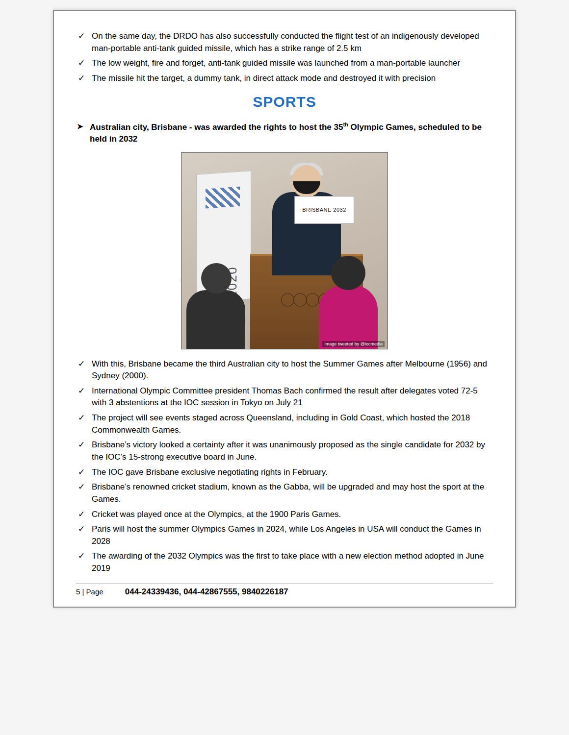AIMED
On the same day, the DRDO has also successfully conducted the flight test of an indigenously developed man-portable anti-tank guided missile, which has a strike range of 2.5 km
The low weight, fire and forget, anti-tank guided missile was launched from a man-portable launcher
The missile hit the target, a dummy tank, in direct attack mode and destroyed it with precision
SPORTS
Australian city, Brisbane - was awarded the rights to host the 35th Olympic Games, scheduled to be held in 2032
2020
BRISBANE 2032
Image tweeted by @iocmedia
With this, Brisbane became the third Australian city to host the Summer Games after Melbourne (1956) and Sydney (2000).
International Olympic Committee president Thomas Bach confirmed the result after delegates voted 72-5 with 3 abstentions at the IOC session in Tokyo on July 21
The project will see events staged across Queensland, including in Gold Coast, which hosted the 2018 Commonwealth Games.
Brisbane’s victory looked a certainty after it was unanimously proposed as the single candidate for 2032 by the IOC’s 15-strong executive board in June.
The IOC gave Brisbane exclusive negotiating rights in February.
Brisbane’s renowned cricket stadium, known as the Gabba, will be upgraded and may host the sport at the Games.
Cricket was played once at the Olympics, at the 1900 Paris Games.
Paris will host the summer Olympics Games in 2024, while Los Angeles in USA will conduct the Games in 2028
The awarding of the 2032 Olympics was the first to take place with a new election method adopted in June 2019
5 | Page 044-24339436, 044-42867555, 9840226187